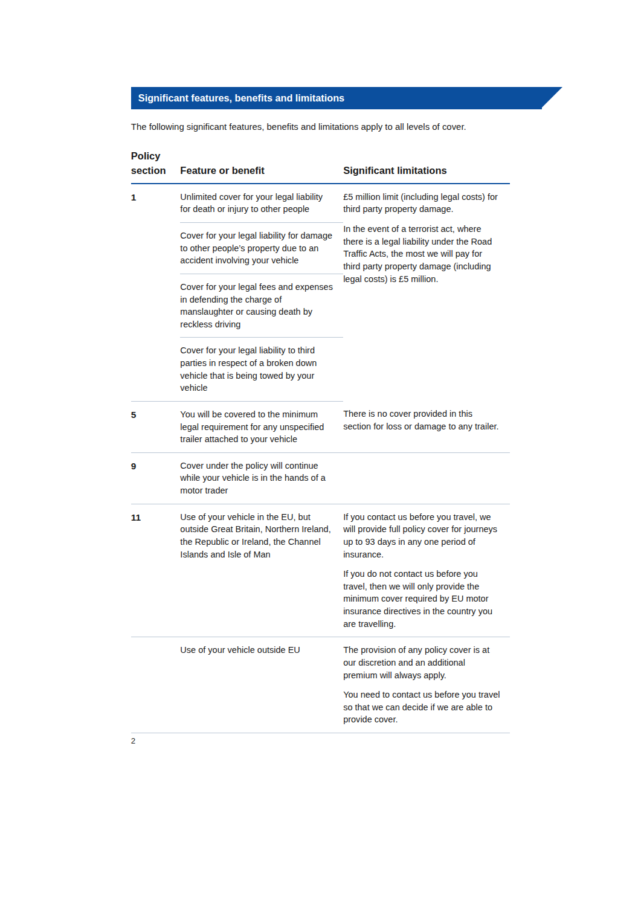Significant features, benefits and limitations
The following significant features, benefits and limitations apply to all levels of cover.
| Policy section | Feature or benefit | Significant limitations |
| --- | --- | --- |
| 1 | Unlimited cover for your legal liability for death or injury to other people | £5 million limit (including legal costs) for third party property damage. In the event of a terrorist act, where there is a legal liability under the Road Traffic Acts, the most we will pay for third party property damage (including legal costs) is £5 million. |
| | Cover for your legal liability for damage to other people’s property due to an accident involving your vehicle |
| | Cover for your legal fees and expenses in defending the charge of manslaughter or causing death by reckless driving |
| | Cover for your legal liability to third parties in respect of a broken down vehicle that is being towed by your vehicle |
| 5 | You will be covered to the minimum legal requirement for any unspecified trailer attached to your vehicle | There is no cover provided in this section for loss or damage to any trailer. |
| 9 | Cover under the policy will continue while your vehicle is in the hands of a motor trader | |
| 11 | Use of your vehicle in the EU, but outside Great Britain, Northern Ireland, the Republic or Ireland, the Channel Islands and Isle of Man | If you contact us before you travel, we will provide full policy cover for journeys up to 93 days in any one period of insurance. If you do not contact us before you travel, then we will only provide the minimum cover required by EU motor insurance directives in the country you are travelling. |
| | Use of your vehicle outside EU | The provision of any policy cover is at our discretion and an additional premium will always apply. You need to contact us before you travel so that we can decide if we are able to provide cover. |
2